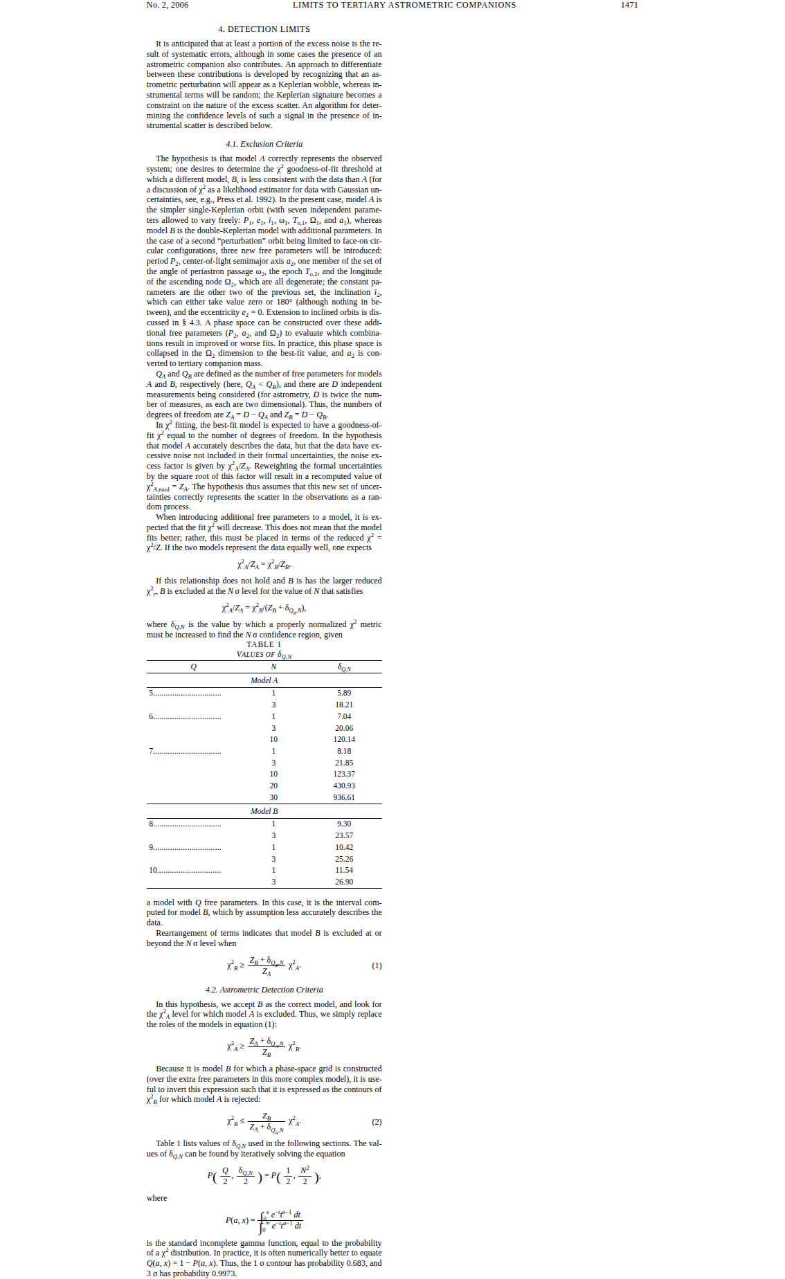No. 2, 2006 LIMITS TO TERTIARY ASTROMETRIC COMPANIONS 1471
4. Detection Limits
It is anticipated that at least a portion of the excess noise is the result of systematic errors, although in some cases the presence of an astrometric companion also contributes. An approach to differentiate between these contributions is developed by recognizing that an astrometric perturbation will appear as a Keplerian wobble, whereas instrumental terms will be random; the Keplerian signature becomes a constraint on the nature of the excess scatter. An algorithm for determining the confidence levels of such a signal in the presence of instrumental scatter is described below.
4.1. Exclusion Criteria
The hypothesis is that model A correctly represents the observed system; one desires to determine the χ2 goodness-of-fit threshold at which a different model, B, is less consistent with the data than A (for a discussion of χ2 as a likelihood estimator for data with Gaussian uncertainties, see, e.g., Press et al. 1992). In the present case, model A is the simpler single-Keplerian orbit (with seven independent parameters allowed to vary freely: P1, e1, i1, ω1, To,1, Ω1, and a1), whereas model B is the double-Keplerian model with additional parameters. In the case of a second “perturbation” orbit being limited to face-on circular configurations, three new free parameters will be introduced: period P2, center-of-light semimajor axis a2, one member of the set of the angle of periastron passage ω2, the epoch To,2, and the longitude of the ascending node Ω2, which are all degenerate; the constant parameters are the other two of the previous set, the inclination i2, which can either take value zero or 180° (although nothing in between), and the eccentricity e2 = 0. Extension to inclined orbits is discussed in § 4.3. A phase space can be constructed over these additional free parameters (P2, a2, and Ω2) to evaluate which combinations result in improved or worse fits. In practice, this phase space is collapsed in the Ω2 dimension to the best-fit value, and a2 is converted to tertiary companion mass.
QA and QB are defined as the number of free parameters for models A and B, respectively (here, QA < QB), and there are D independent measurements being considered (for astrometry, D is twice the number of measures, as each are two dimensional). Thus, the numbers of degrees of freedom are ZA = D − QA and ZB = D − QB.
In χ2 fitting, the best-fit model is expected to have a goodness-of-fit χ2 equal to the number of degrees of freedom. In the hypothesis that model A accurately describes the data, but that the data have excessive noise not included in their formal uncertainties, the noise excess factor is given by χ2A/ZA. Reweighting the formal uncertainties by the square root of this factor will result in a recomputed value of χ2A,mod = ZA. The hypothesis thus assumes that this new set of uncertainties correctly represents the scatter in the observations as a random process.
When introducing additional free parameters to a model, it is expected that the fit χ2 will decrease. This does not mean that the model fits better; rather, this must be placed in terms of the reduced χ2 = χ2/Z. If the two models represent the data equally well, one expects
χ2A/ZA = χ2B/ZB.
If this relationship does not hold and B is has the larger reduced χ2r, B is excluded at the N σ level for the value of N that satisfies
χ2A/ZA = χ2B/(ZB + δQB,N),
where δQ,N is the value by which a properly normalized χ2 metric must be increased to find the N σ confidence region, given
TABLE 1 V ALUES OF δ Q , N
| Q | N | δ Q , N |
| --- | --- | --- |
| Model A |
| 5 ................................ | 1 | 5.89 |
| | 3 | 18.21 |
| 6 ................................ | 1 | 7.04 |
| | 3 | 20.06 |
| | 10 | 120.14 |
| 7 ................................ | 1 | 8.18 |
| | 3 | 21.85 |
| | 10 | 123.37 |
| | 20 | 430.93 |
| | 30 | 936.61 |
| Model B |
| 8 ................................ | 1 | 9.30 |
| | 3 | 23.57 |
| 9 ................................ | 1 | 10.42 |
| | 3 | 25.26 |
| 10 .............................. | 1 | 11.54 |
| | 3 | 26.90 |
a model with Q free parameters. In this case, it is the interval computed for model B, which by assumption less accurately describes the data.
Rearrangement of terms indicates that model B is excluded at or beyond the N σ level when
χ2B ≥ ZB + δQB,N ZA χ2A. (1)
4.2. Astrometric Detection Criteria
In this hypothesis, we accept B as the correct model, and look for the χ2A level for which model A is excluded. Thus, we simply replace the roles of the models in equation (1):
χ2A ≥ ZA + δQA,N ZB χ2B.
Because it is model B for which a phase-space grid is constructed (over the extra free parameters in this more complex model), it is useful to invert this expression such that it is expressed as the contours of χ2B for which model A is rejected:
χ2B ≤ ZB ZA + δQA,N χ2A. (2)
Table 1 lists values of δQ,N used in the following sections. The values of δQ,N can be found by iteratively solving the equation
P( Q 2, δQ,N 2 ) = P( 12, N22 ),
where
P(a, x) = ∫0x e−tta−1 dt ∫0∞ e−tta−1 dt
is the standard incomplete gamma function, equal to the probability of a χ2 distribution. In practice, it is often numerically better to equate Q(a, x) = 1 − P(a, x). Thus, the 1 σ contour has probability 0.683, and 3 σ has probability 0.9973.